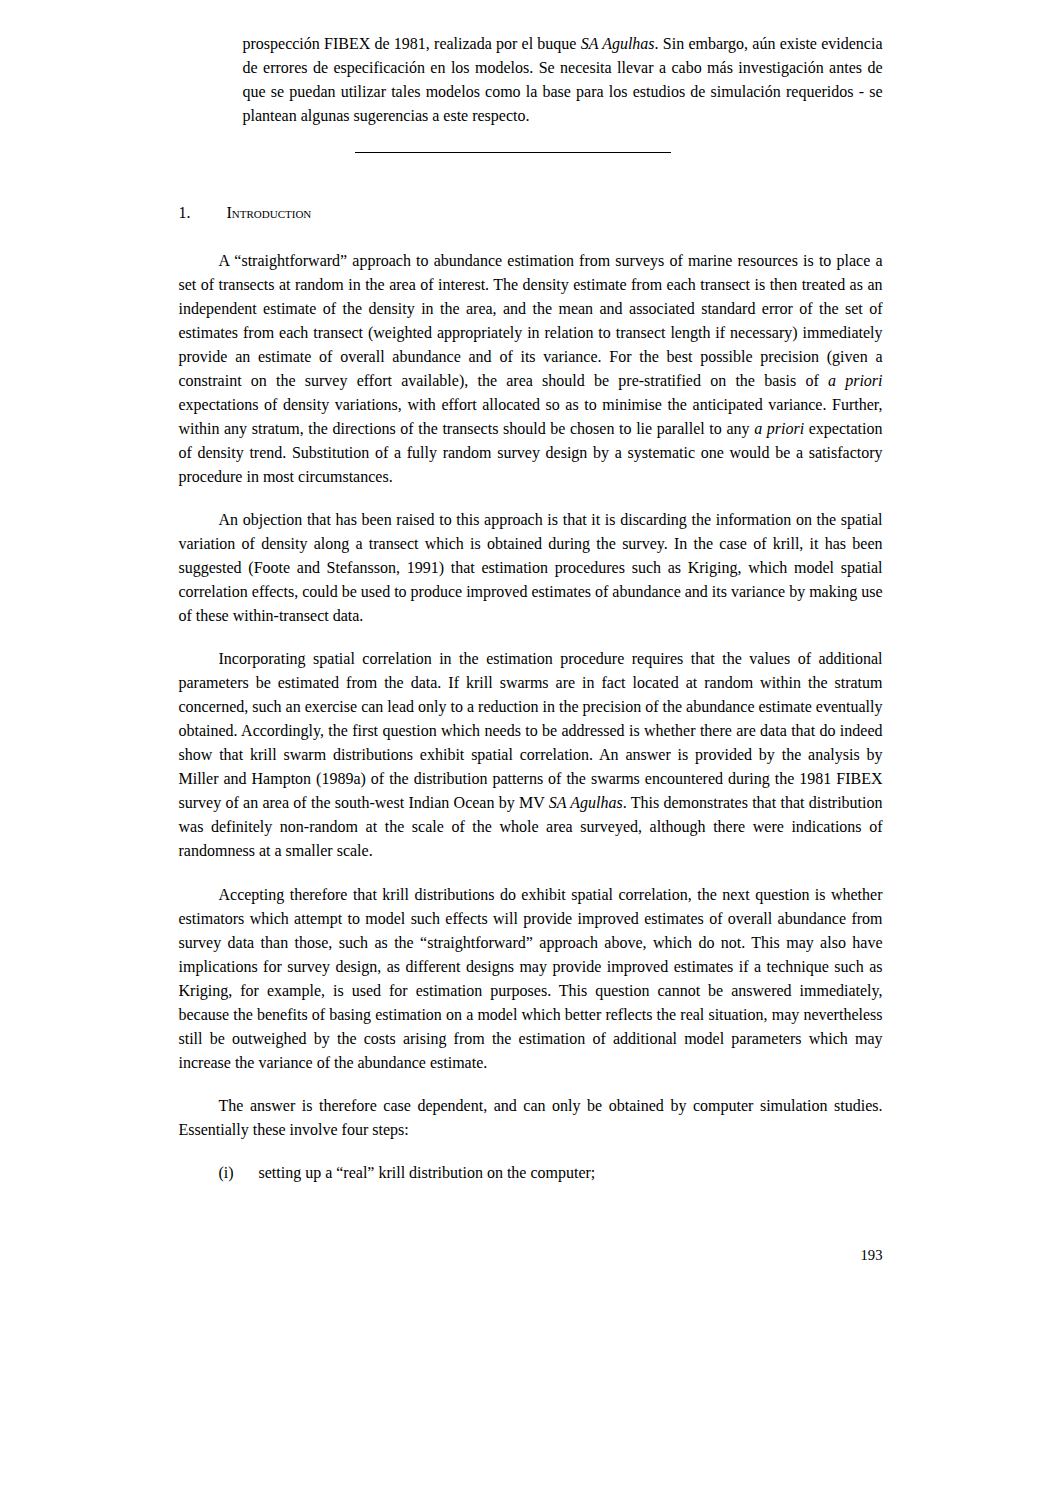prospección FIBEX de 1981, realizada por el buque SA Agulhas. Sin embargo, aún existe evidencia de errores de especificación en los modelos. Se necesita llevar a cabo más investigación antes de que se puedan utilizar tales modelos como la base para los estudios de simulación requeridos - se plantean algunas sugerencias a este respecto.
1. Introduction
A “straightforward” approach to abundance estimation from surveys of marine resources is to place a set of transects at random in the area of interest. The density estimate from each transect is then treated as an independent estimate of the density in the area, and the mean and associated standard error of the set of estimates from each transect (weighted appropriately in relation to transect length if necessary) immediately provide an estimate of overall abundance and of its variance. For the best possible precision (given a constraint on the survey effort available), the area should be pre-stratified on the basis of a priori expectations of density variations, with effort allocated so as to minimise the anticipated variance. Further, within any stratum, the directions of the transects should be chosen to lie parallel to any a priori expectation of density trend. Substitution of a fully random survey design by a systematic one would be a satisfactory procedure in most circumstances.
An objection that has been raised to this approach is that it is discarding the information on the spatial variation of density along a transect which is obtained during the survey. In the case of krill, it has been suggested (Foote and Stefansson, 1991) that estimation procedures such as Kriging, which model spatial correlation effects, could be used to produce improved estimates of abundance and its variance by making use of these within-transect data.
Incorporating spatial correlation in the estimation procedure requires that the values of additional parameters be estimated from the data. If krill swarms are in fact located at random within the stratum concerned, such an exercise can lead only to a reduction in the precision of the abundance estimate eventually obtained. Accordingly, the first question which needs to be addressed is whether there are data that do indeed show that krill swarm distributions exhibit spatial correlation. An answer is provided by the analysis by Miller and Hampton (1989a) of the distribution patterns of the swarms encountered during the 1981 FIBEX survey of an area of the south-west Indian Ocean by MV SA Agulhas. This demonstrates that that distribution was definitely non-random at the scale of the whole area surveyed, although there were indications of randomness at a smaller scale.
Accepting therefore that krill distributions do exhibit spatial correlation, the next question is whether estimators which attempt to model such effects will provide improved estimates of overall abundance from survey data than those, such as the “straightforward” approach above, which do not. This may also have implications for survey design, as different designs may provide improved estimates if a technique such as Kriging, for example, is used for estimation purposes. This question cannot be answered immediately, because the benefits of basing estimation on a model which better reflects the real situation, may nevertheless still be outweighed by the costs arising from the estimation of additional model parameters which may increase the variance of the abundance estimate.
The answer is therefore case dependent, and can only be obtained by computer simulation studies. Essentially these involve four steps:
(i) setting up a “real” krill distribution on the computer;
193